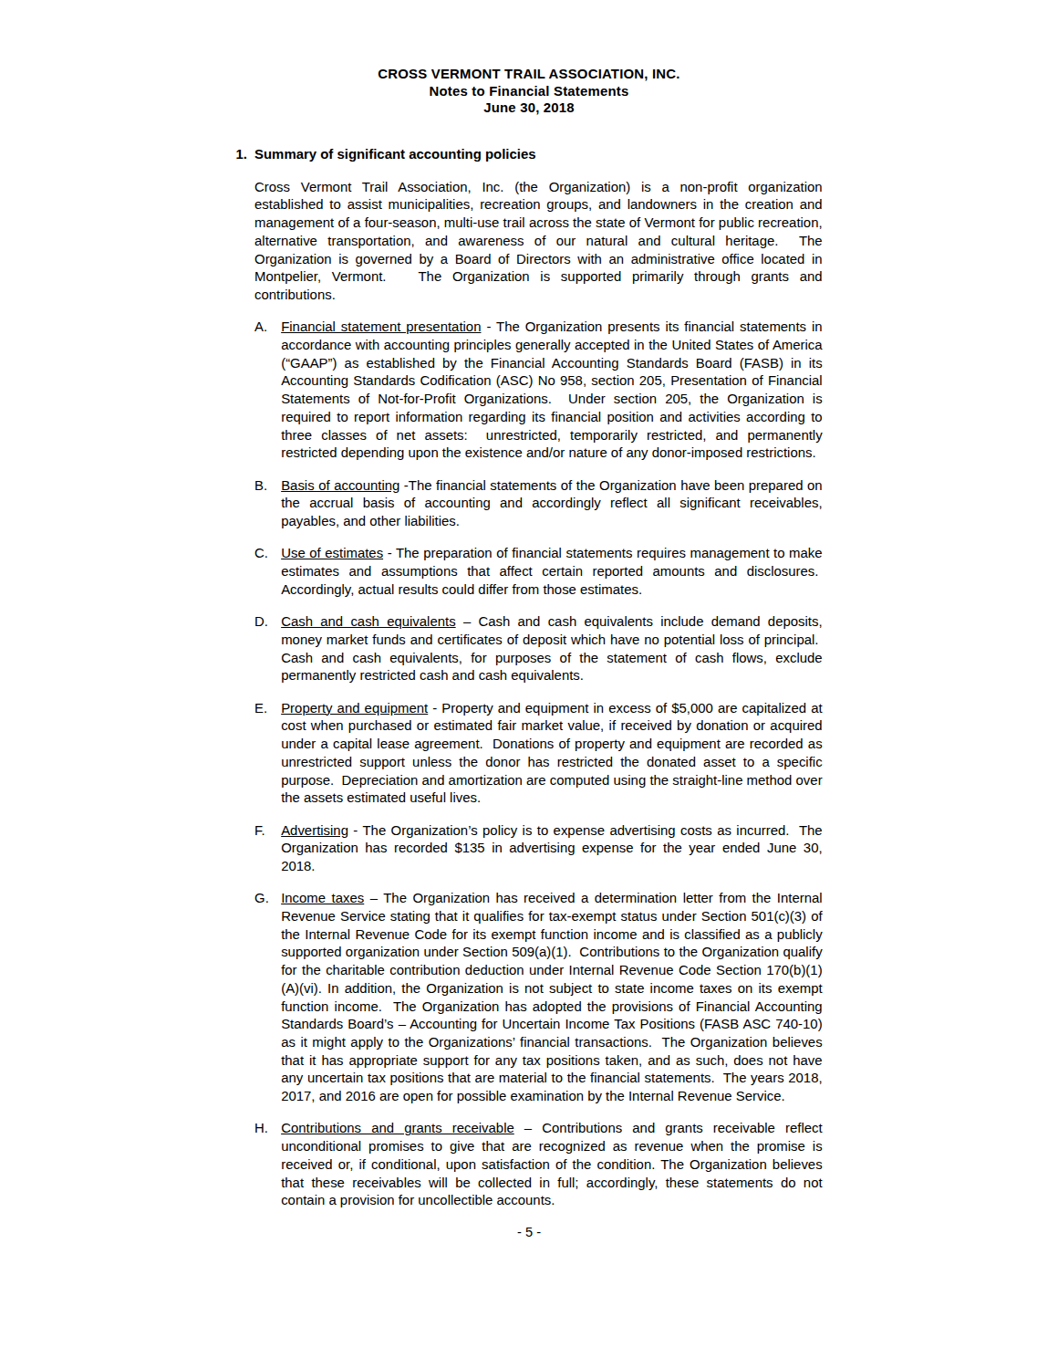CROSS VERMONT TRAIL ASSOCIATION, INC.
Notes to Financial Statements
June 30, 2018
1.
Summary of significant accounting policies
Cross Vermont Trail Association, Inc. (the Organization) is a non-profit organization established to assist municipalities, recreation groups, and landowners in the creation and management of a four-season, multi-use trail across the state of Vermont for public recreation, alternative transportation, and awareness of our natural and cultural heritage. The Organization is governed by a Board of Directors with an administrative office located in Montpelier, Vermont. The Organization is supported primarily through grants and contributions.
A. Financial statement presentation - The Organization presents its financial statements in accordance with accounting principles generally accepted in the United States of America (“GAAP”) as established by the Financial Accounting Standards Board (FASB) in its Accounting Standards Codification (ASC) No 958, section 205, Presentation of Financial Statements of Not-for-Profit Organizations. Under section 205, the Organization is required to report information regarding its financial position and activities according to three classes of net assets: unrestricted, temporarily restricted, and permanently restricted depending upon the existence and/or nature of any donor-imposed restrictions.
B. Basis of accounting -The financial statements of the Organization have been prepared on the accrual basis of accounting and accordingly reflect all significant receivables, payables, and other liabilities.
C. Use of estimates - The preparation of financial statements requires management to make estimates and assumptions that affect certain reported amounts and disclosures. Accordingly, actual results could differ from those estimates.
D. Cash and cash equivalents – Cash and cash equivalents include demand deposits, money market funds and certificates of deposit which have no potential loss of principal. Cash and cash equivalents, for purposes of the statement of cash flows, exclude permanently restricted cash and cash equivalents.
E. Property and equipment - Property and equipment in excess of $5,000 are capitalized at cost when purchased or estimated fair market value, if received by donation or acquired under a capital lease agreement. Donations of property and equipment are recorded as unrestricted support unless the donor has restricted the donated asset to a specific purpose. Depreciation and amortization are computed using the straight-line method over the assets estimated useful lives.
F. Advertising - The Organization’s policy is to expense advertising costs as incurred. The Organization has recorded $135 in advertising expense for the year ended June 30, 2018.
G. Income taxes – The Organization has received a determination letter from the Internal Revenue Service stating that it qualifies for tax-exempt status under Section 501(c)(3) of the Internal Revenue Code for its exempt function income and is classified as a publicly supported organization under Section 509(a)(1). Contributions to the Organization qualify for the charitable contribution deduction under Internal Revenue Code Section 170(b)(1)(A)(vi). In addition, the Organization is not subject to state income taxes on its exempt function income. The Organization has adopted the provisions of Financial Accounting Standards Board’s – Accounting for Uncertain Income Tax Positions (FASB ASC 740-10) as it might apply to the Organizations’ financial transactions. The Organization believes that it has appropriate support for any tax positions taken, and as such, does not have any uncertain tax positions that are material to the financial statements. The years 2018, 2017, and 2016 are open for possible examination by the Internal Revenue Service.
H. Contributions and grants receivable – Contributions and grants receivable reflect unconditional promises to give that are recognized as revenue when the promise is received or, if conditional, upon satisfaction of the condition. The Organization believes that these receivables will be collected in full; accordingly, these statements do not contain a provision for uncollectible accounts.
- 5 -